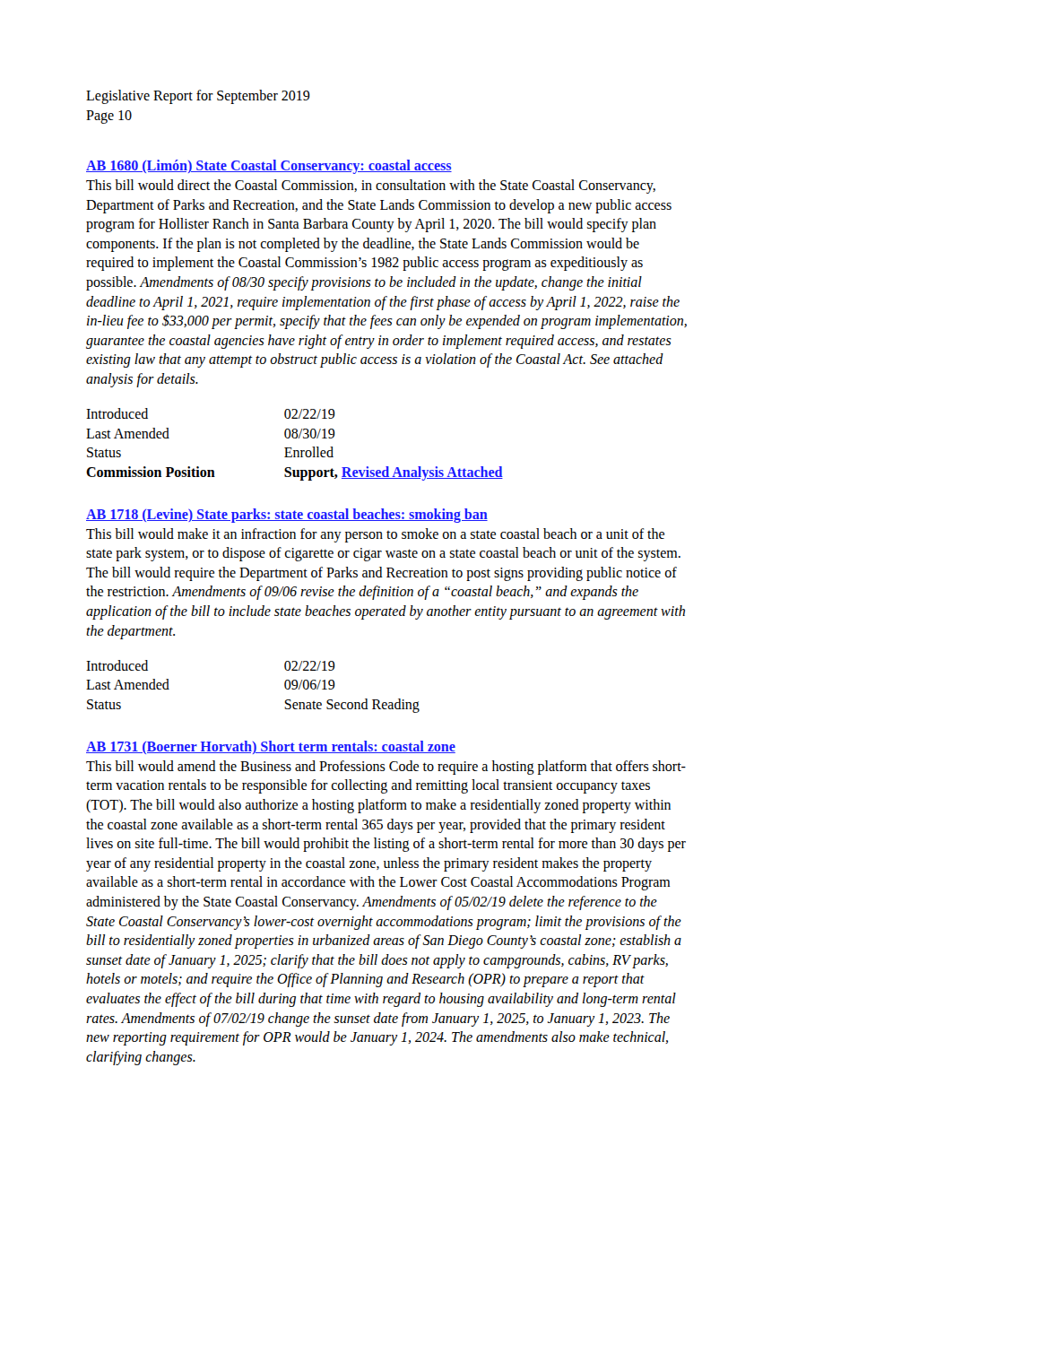Legislative Report for September 2019
Page 10
AB 1680 (Limón) State Coastal Conservancy: coastal access
This bill would direct the Coastal Commission, in consultation with the State Coastal Conservancy, Department of Parks and Recreation, and the State Lands Commission to develop a new public access program for Hollister Ranch in Santa Barbara County by April 1, 2020. The bill would specify plan components. If the plan is not completed by the deadline, the State Lands Commission would be required to implement the Coastal Commission’s 1982 public access program as expeditiously as possible. Amendments of 08/30 specify provisions to be included in the update, change the initial deadline to April 1, 2021, require implementation of the first phase of access by April 1, 2022, raise the in-lieu fee to $33,000 per permit, specify that the fees can only be expended on program implementation, guarantee the coastal agencies have right of entry in order to implement required access, and restates existing law that any attempt to obstruct public access is a violation of the Coastal Act. See attached analysis for details.
| Introduced | 02/22/19 |
| Last Amended | 08/30/19 |
| Status | Enrolled |
| Commission Position | Support, Revised Analysis Attached |
AB 1718 (Levine) State parks: state coastal beaches: smoking ban
This bill would make it an infraction for any person to smoke on a state coastal beach or a unit of the state park system, or to dispose of cigarette or cigar waste on a state coastal beach or unit of the system. The bill would require the Department of Parks and Recreation to post signs providing public notice of the restriction. Amendments of 09/06 revise the definition of a “coastal beach,” and expands the application of the bill to include state beaches operated by another entity pursuant to an agreement with the department.
| Introduced | 02/22/19 |
| Last Amended | 09/06/19 |
| Status | Senate Second Reading |
AB 1731 (Boerner Horvath) Short term rentals: coastal zone
This bill would amend the Business and Professions Code to require a hosting platform that offers short-term vacation rentals to be responsible for collecting and remitting local transient occupancy taxes (TOT). The bill would also authorize a hosting platform to make a residentially zoned property within the coastal zone available as a short-term rental 365 days per year, provided that the primary resident lives on site full-time. The bill would prohibit the listing of a short-term rental for more than 30 days per year of any residential property in the coastal zone, unless the primary resident makes the property available as a short-term rental in accordance with the Lower Cost Coastal Accommodations Program administered by the State Coastal Conservancy. Amendments of 05/02/19 delete the reference to the State Coastal Conservancy’s lower-cost overnight accommodations program; limit the provisions of the bill to residentially zoned properties in urbanized areas of San Diego County’s coastal zone; establish a sunset date of January 1, 2025; clarify that the bill does not apply to campgrounds, cabins, RV parks, hotels or motels; and require the Office of Planning and Research (OPR) to prepare a report that evaluates the effect of the bill during that time with regard to housing availability and long-term rental rates. Amendments of 07/02/19 change the sunset date from January 1, 2025, to January 1, 2023. The new reporting requirement for OPR would be January 1, 2024. The amendments also make technical, clarifying changes.